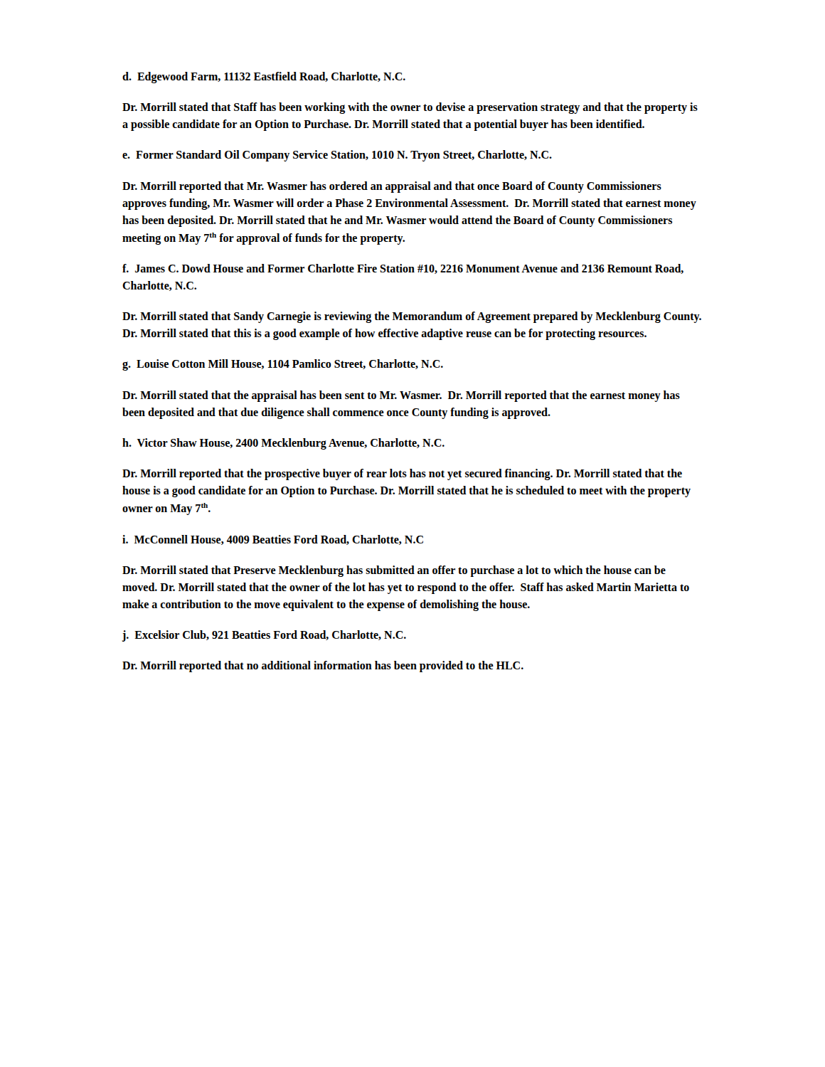d. Edgewood Farm, 11132 Eastfield Road, Charlotte, N.C.
Dr. Morrill stated that Staff has been working with the owner to devise a preservation strategy and that the property is a possible candidate for an Option to Purchase. Dr. Morrill stated that a potential buyer has been identified.
e. Former Standard Oil Company Service Station, 1010 N. Tryon Street, Charlotte, N.C.
Dr. Morrill reported that Mr. Wasmer has ordered an appraisal and that once Board of County Commissioners approves funding, Mr. Wasmer will order a Phase 2 Environmental Assessment. Dr. Morrill stated that earnest money has been deposited. Dr. Morrill stated that he and Mr. Wasmer would attend the Board of County Commissioners meeting on May 7th for approval of funds for the property.
f. James C. Dowd House and Former Charlotte Fire Station #10, 2216 Monument Avenue and 2136 Remount Road, Charlotte, N.C.
Dr. Morrill stated that Sandy Carnegie is reviewing the Memorandum of Agreement prepared by Mecklenburg County. Dr. Morrill stated that this is a good example of how effective adaptive reuse can be for protecting resources.
g. Louise Cotton Mill House, 1104 Pamlico Street, Charlotte, N.C.
Dr. Morrill stated that the appraisal has been sent to Mr. Wasmer. Dr. Morrill reported that the earnest money has been deposited and that due diligence shall commence once County funding is approved.
h. Victor Shaw House, 2400 Mecklenburg Avenue, Charlotte, N.C.
Dr. Morrill reported that the prospective buyer of rear lots has not yet secured financing. Dr. Morrill stated that the house is a good candidate for an Option to Purchase. Dr. Morrill stated that he is scheduled to meet with the property owner on May 7th.
i. McConnell House, 4009 Beatties Ford Road, Charlotte, N.C
Dr. Morrill stated that Preserve Mecklenburg has submitted an offer to purchase a lot to which the house can be moved. Dr. Morrill stated that the owner of the lot has yet to respond to the offer. Staff has asked Martin Marietta to make a contribution to the move equivalent to the expense of demolishing the house.
j. Excelsior Club, 921 Beatties Ford Road, Charlotte, N.C.
Dr. Morrill reported that no additional information has been provided to the HLC.